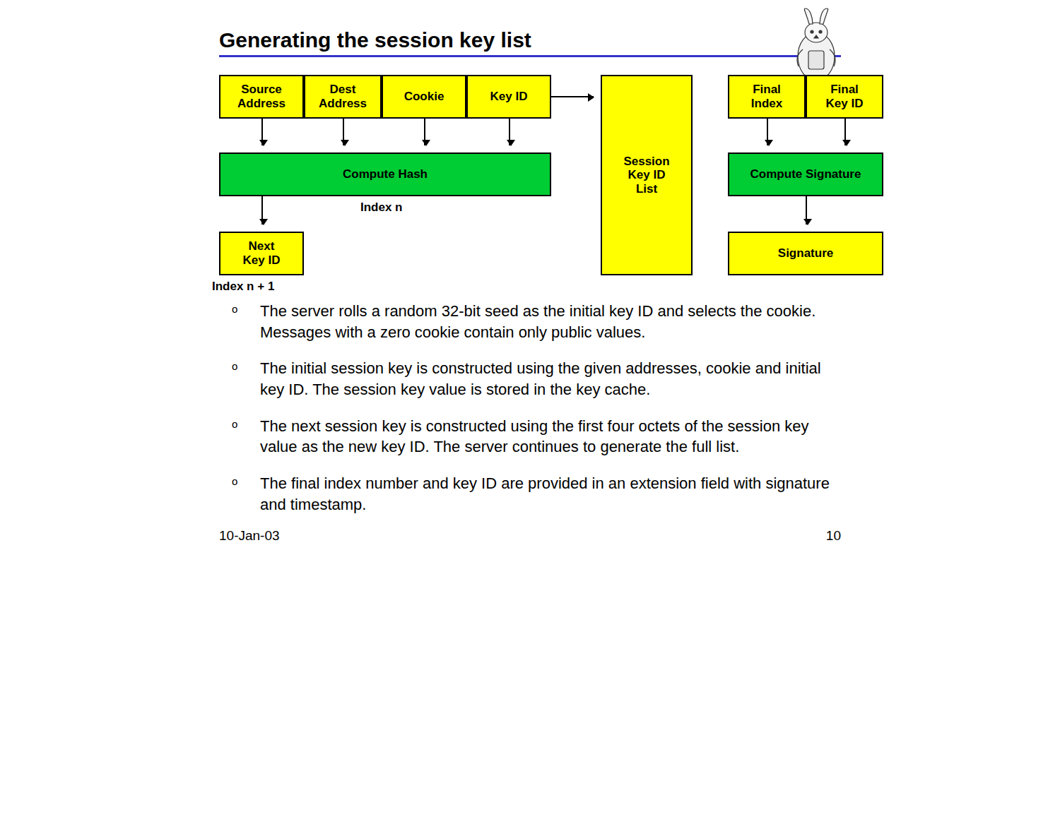Generating the session key list
Source
Address
Dest
Address
Cookie
Key ID
Compute Hash
Index n
Next
Key ID
Index n + 1
Session
Key ID
List
Final
Index
Final
Key ID
Compute Signature
Signature
The server rolls a random 32-bit seed as the initial key ID and selects the cookie. Messages with a zero cookie contain only public values.
The initial session key is constructed using the given addresses, cookie and initial key ID. The session key value is stored in the key cache.
The next session key is constructed using the first four octets of the session key value as the new key ID. The server continues to generate the full list.
The final index number and key ID are provided in an extension field with signature and timestamp.
10-Jan-03 10